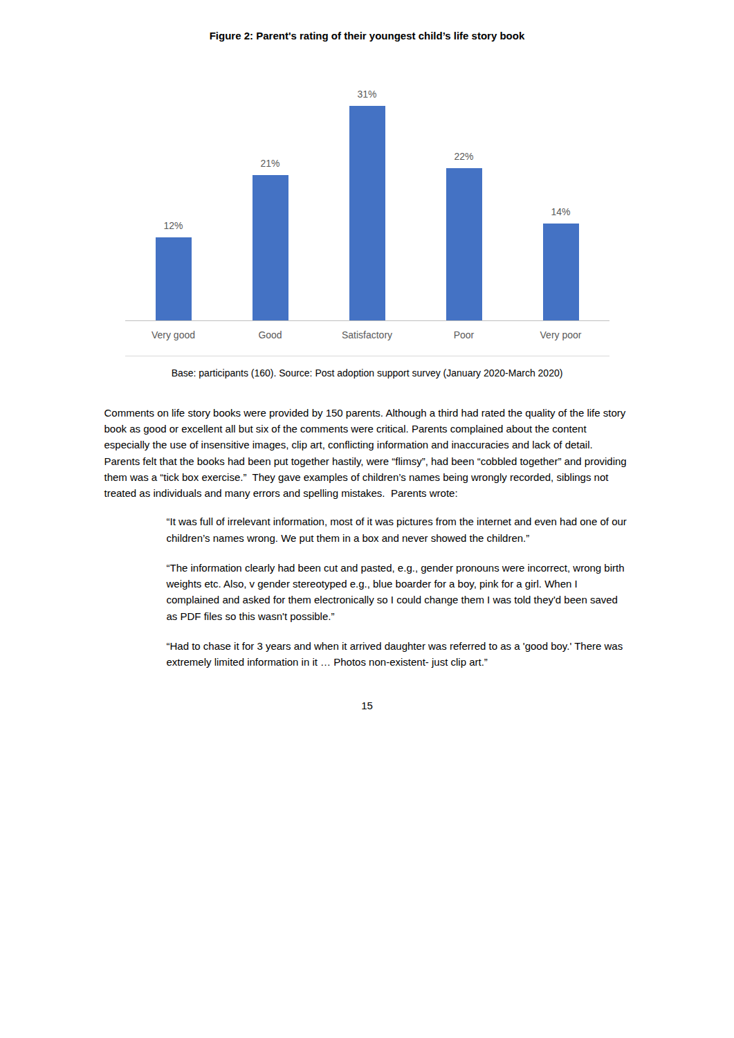Figure 2: Parent's rating of their youngest child’s life story book
12%
21%
31%
22%
14%
Very good Good Satisfactory Poor Very poor
Base: participants (160). Source: Post adoption support survey (January 2020-March 2020)
Comments on life story books were provided by 150 parents. Although a third had rated the quality of the life story book as good or excellent all but six of the comments were critical. Parents complained about the content especially the use of insensitive images, clip art, conflicting information and inaccuracies and lack of detail. Parents felt that the books had been put together hastily, were “flimsy”, had been “cobbled together” and providing them was a “tick box exercise.” They gave examples of children’s names being wrongly recorded, siblings not treated as individuals and many errors and spelling mistakes. Parents wrote:
“It was full of irrelevant information, most of it was pictures from the internet and even had one of our children’s names wrong. We put them in a box and never showed the children.”
“The information clearly had been cut and pasted, e.g., gender pronouns were incorrect, wrong birth weights etc. Also, v gender stereotyped e.g., blue boarder for a boy, pink for a girl. When I complained and asked for them electronically so I could change them I was told they'd been saved as PDF files so this wasn't possible.”
“Had to chase it for 3 years and when it arrived daughter was referred to as a 'good boy.' There was extremely limited information in it … Photos non-existent- just clip art.”
15